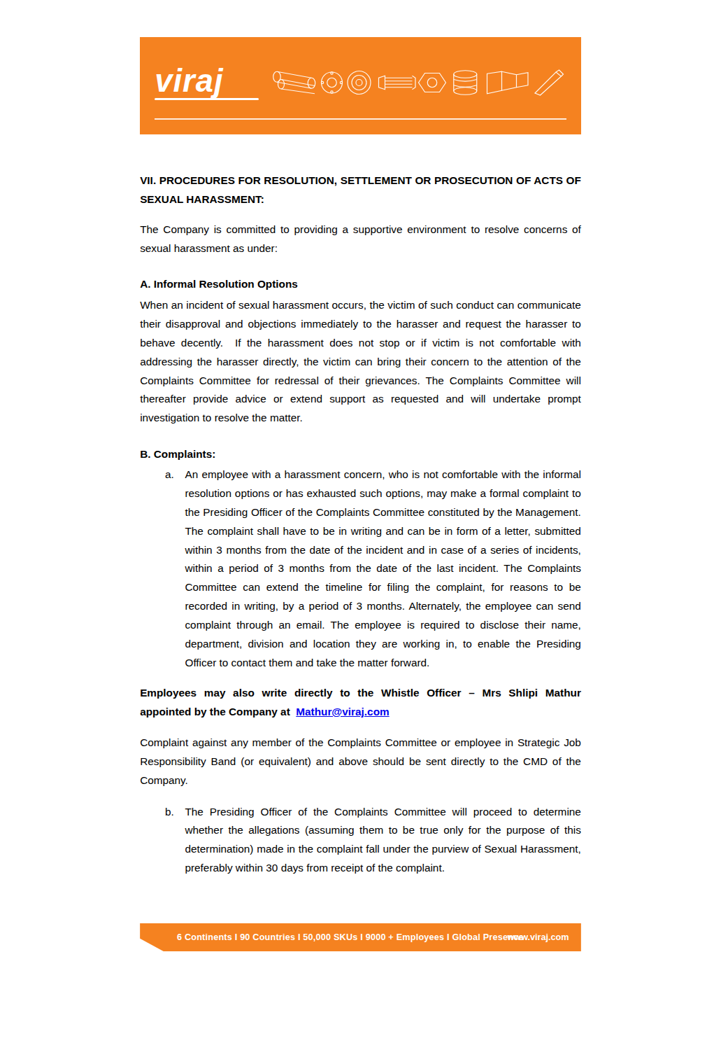viraj
VII. PROCEDURES FOR RESOLUTION, SETTLEMENT OR PROSECUTION OF ACTS OF SEXUAL HARASSMENT:
The Company is committed to providing a supportive environment to resolve concerns of sexual harassment as under:
A. Informal Resolution Options
When an incident of sexual harassment occurs, the victim of such conduct can communicate their disapproval and objections immediately to the harasser and request the harasser to behave decently. If the harassment does not stop or if victim is not comfortable with addressing the harasser directly, the victim can bring their concern to the attention of the Complaints Committee for redressal of their grievances. The Complaints Committee will thereafter provide advice or extend support as requested and will undertake prompt investigation to resolve the matter.
B. Complaints:
An employee with a harassment concern, who is not comfortable with the informal resolution options or has exhausted such options, may make a formal complaint to the Presiding Officer of the Complaints Committee constituted by the Management. The complaint shall have to be in writing and can be in form of a letter, submitted within 3 months from the date of the incident and in case of a series of incidents, within a period of 3 months from the date of the last incident. The Complaints Committee can extend the timeline for filing the complaint, for reasons to be recorded in writing, by a period of 3 months. Alternately, the employee can send complaint through an email. The employee is required to disclose their name, department, division and location they are working in, to enable the Presiding Officer to contact them and take the matter forward.
Employees may also write directly to the Whistle Officer – Mrs Shlipi Mathur appointed by the Company at Mathur@viraj.com
Complaint against any member of the Complaints Committee or employee in Strategic Job Responsibility Band (or equivalent) and above should be sent directly to the CMD of the Company.
The Presiding Officer of the Complaints Committee will proceed to determine whether the allegations (assuming them to be true only for the purpose of this determination) made in the complaint fall under the purview of Sexual Harassment, preferably within 30 days from receipt of the complaint.
6 Continents I 90 Countries I 50,000 SKUs I 9000 + Employees I Global Presence
www.viraj.com